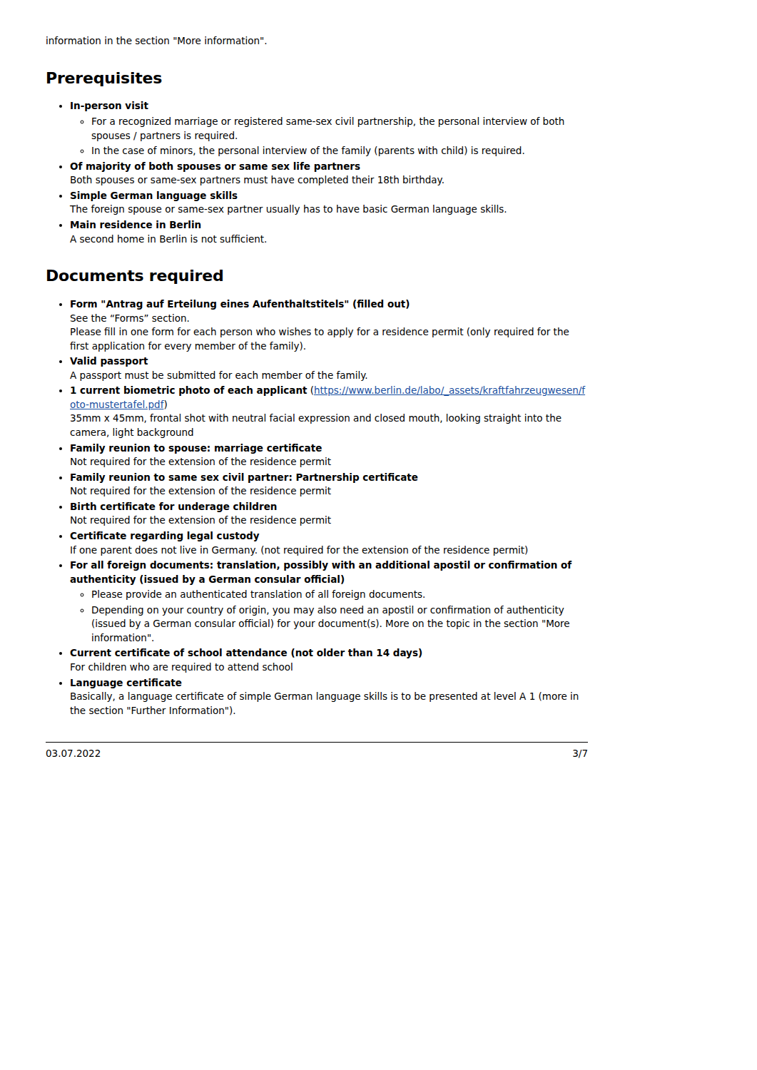information in the section "More information".
Prerequisites
In-person visit
For a recognized marriage or registered same-sex civil partnership, the personal interview of both spouses / partners is required.
In the case of minors, the personal interview of the family (parents with child) is required.
Of majority of both spouses or same sex life partners Both spouses or same-sex partners must have completed their 18th birthday.
Simple German language skills The foreign spouse or same-sex partner usually has to have basic German language skills.
Main residence in Berlin A second home in Berlin is not sufficient.
Documents required
Form "Antrag auf Erteilung eines Aufenthaltstitels" (filled out) See the “Forms” section. Please fill in one form for each person who wishes to apply for a residence permit (only required for the first application for every member of the family).
Valid passport A passport must be submitted for each member of the family.
1 current biometric photo of each applicant (https://www.berlin.de/labo/_assets/kraftfahrzeugwesen/foto-mustertafel.pdf) 35mm x 45mm, frontal shot with neutral facial expression and closed mouth, looking straight into the camera, light background
Family reunion to spouse: marriage certificate Not required for the extension of the residence permit
Family reunion to same sex civil partner: Partnership certificate Not required for the extension of the residence permit
Birth certificate for underage children Not required for the extension of the residence permit
Certificate regarding legal custody If one parent does not live in Germany. (not required for the extension of the residence permit)
For all foreign documents: translation, possibly with an additional apostil or confirmation of authenticity (issued by a German consular official)
Please provide an authenticated translation of all foreign documents.
Depending on your country of origin, you may also need an apostil or confirmation of authenticity (issued by a German consular official) for your document(s). More on the topic in the section "More information".
Current certificate of school attendance (not older than 14 days) For children who are required to attend school
Language certificate Basically, a language certificate of simple German language skills is to be presented at level A 1 (more in the section "Further Information").
03.07.2022 3/7